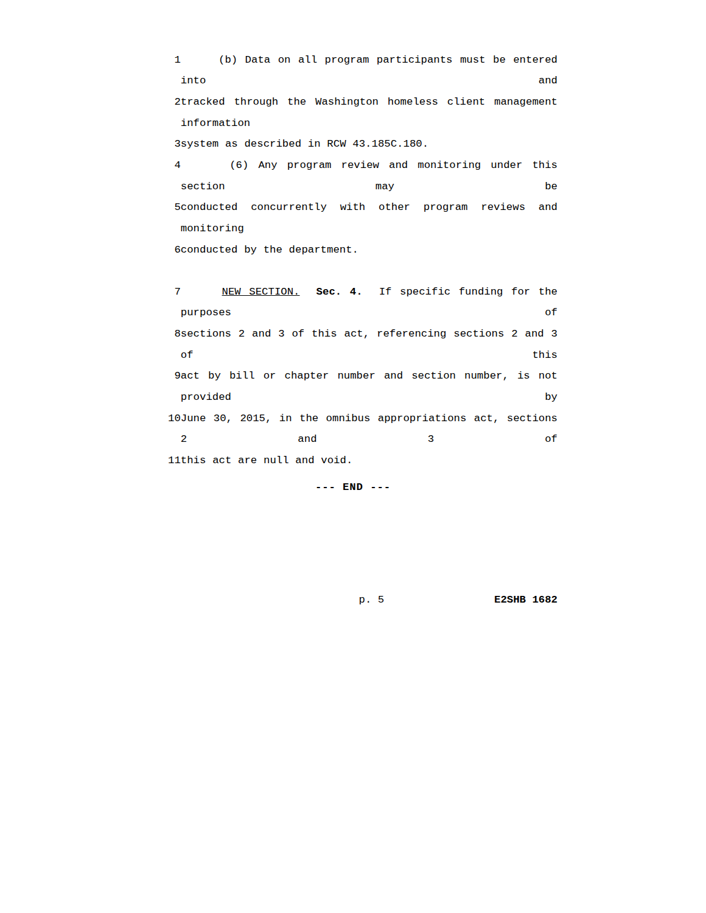| 1 | (b) Data on all program participants must be entered into and |
| 2 | tracked through the Washington homeless client management information |
| 3 | system as described in RCW 43.185C.180. |
| 4 | (6) Any program review and monitoring under this section may be |
| 5 | conducted concurrently with other program reviews and monitoring |
| 6 | conducted by the department. |
| 7 | NEW SECTION. Sec. 4. If specific funding for the purposes of |
| 8 | sections 2 and 3 of this act, referencing sections 2 and 3 of this |
| 9 | act by bill or chapter number and section number, is not provided by |
| 10 | June 30, 2015, in the omnibus appropriations act, sections 2 and 3 of |
| 11 | this act are null and void. |
--- END ---
p. 5 E2SHB 1682